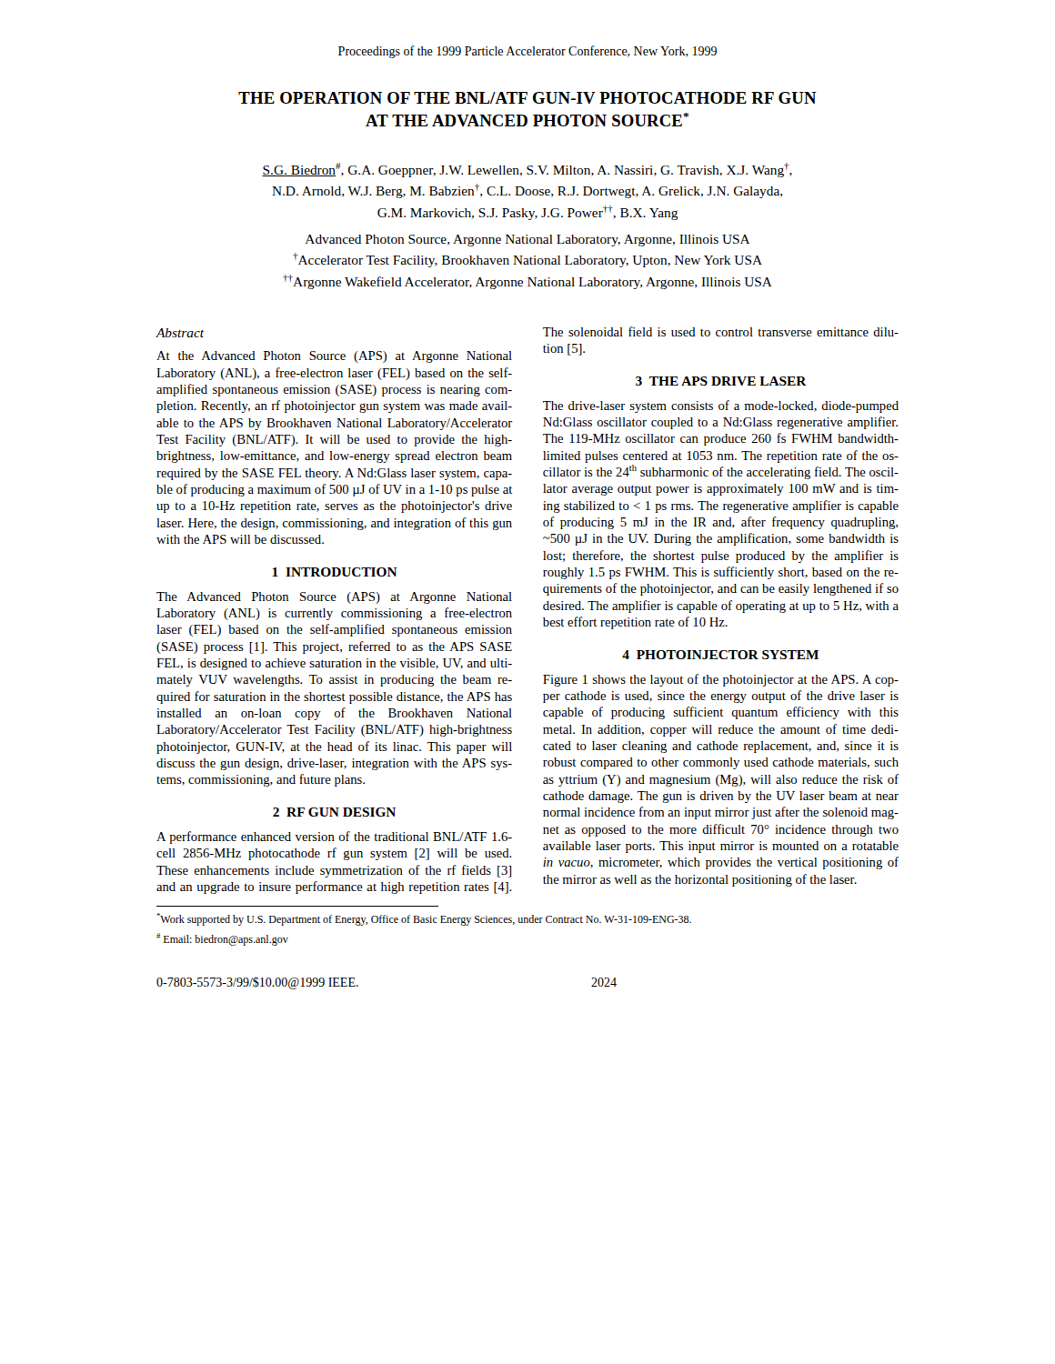Proceedings of the 1999 Particle Accelerator Conference, New York, 1999
THE OPERATION OF THE BNL/ATF GUN-IV PHOTOCATHODE RF GUN
AT THE ADVANCED PHOTON SOURCE*
S.G. Biedron#, G.A. Goeppner, J.W. Lewellen, S.V. Milton, A. Nassiri, G. Travish, X.J. Wang†,
N.D. Arnold, W.J. Berg, M. Babzien†, C.L. Doose, R.J. Dortwegt, A. Grelick, J.N. Galayda,
G.M. Markovich, S.J. Pasky, J.G. Power††, B.X. Yang
Advanced Photon Source, Argonne National Laboratory, Argonne, Illinois USA
†Accelerator Test Facility, Brookhaven National Laboratory, Upton, New York USA
††Argonne Wakefield Accelerator, Argonne National Laboratory, Argonne, Illinois USA
Abstract
At the Advanced Photon Source (APS) at Argonne National Laboratory (ANL), a free-electron laser (FEL) based on the self-amplified spontaneous emission (SASE) process is nearing completion. Recently, an rf photoinjector gun system was made available to the APS by Brookhaven National Laboratory/Accelerator Test Facility (BNL/ATF). It will be used to provide the high-brightness, low-emittance, and low-energy spread electron beam required by the SASE FEL theory. A Nd:Glass laser system, capable of producing a maximum of 500 µJ of UV in a 1-10 ps pulse at up to a 10-Hz repetition rate, serves as the photoinjector's drive laser. Here, the design, commissioning, and integration of this gun with the APS will be discussed.
1 Introduction
The Advanced Photon Source (APS) at Argonne National Laboratory (ANL) is currently commissioning a free-electron laser (FEL) based on the self-amplified spontaneous emission (SASE) process [1]. This project, referred to as the APS SASE FEL, is designed to achieve saturation in the visible, UV, and ultimately VUV wavelengths. To assist in producing the beam required for saturation in the shortest possible distance, the APS has installed an on-loan copy of the Brookhaven National Laboratory/Accelerator Test Facility (BNL/ATF) high-brightness photoinjector, GUN-IV, at the head of its linac. This paper will discuss the gun design, drive-laser, integration with the APS systems, commissioning, and future plans.
2 RF Gun Design
A performance enhanced version of the traditional BNL/ATF 1.6-cell 2856-MHz photocathode rf gun system [2] will be used. These enhancements include symmetrization of the rf fields [3] and an upgrade to insure performance at high repetition rates [4]. The solenoidal field is used to control transverse emittance dilution [5].
3 The APS Drive Laser
The drive-laser system consists of a mode-locked, diode-pumped Nd:Glass oscillator coupled to a Nd:Glass regenerative amplifier. The 119-MHz oscillator can produce 260 fs FWHM bandwidth-limited pulses centered at 1053 nm. The repetition rate of the oscillator is the 24th subharmonic of the accelerating field. The oscillator average output power is approximately 100 mW and is timing stabilized to < 1 ps rms. The regenerative amplifier is capable of producing 5 mJ in the IR and, after frequency quadrupling, ~500 µJ in the UV. During the amplification, some bandwidth is lost; therefore, the shortest pulse produced by the amplifier is roughly 1.5 ps FWHM. This is sufficiently short, based on the requirements of the photoinjector, and can be easily lengthened if so desired. The amplifier is capable of operating at up to 5 Hz, with a best effort repetition rate of 10 Hz.
4 Photoinjector System
Figure 1 shows the layout of the photoinjector at the APS. A copper cathode is used, since the energy output of the drive laser is capable of producing sufficient quantum efficiency with this metal. In addition, copper will reduce the amount of time dedicated to laser cleaning and cathode replacement, and, since it is robust compared to other commonly used cathode materials, such as yttrium (Y) and magnesium (Mg), will also reduce the risk of cathode damage. The gun is driven by the UV laser beam at near normal incidence from an input mirror just after the solenoid magnet as opposed to the more difficult 70° incidence through two available laser ports. This input mirror is mounted on a rotatable in vacuo, micrometer, which provides the vertical positioning of the mirror as well as the horizontal positioning of the laser.
*Work supported by U.S. Department of Energy, Office of Basic Energy Sciences, under Contract No. W-31-109-ENG-38.
# Email: biedron@aps.anl.gov
0-7803-5573-3/99/$10.00@1999 IEEE. 2024